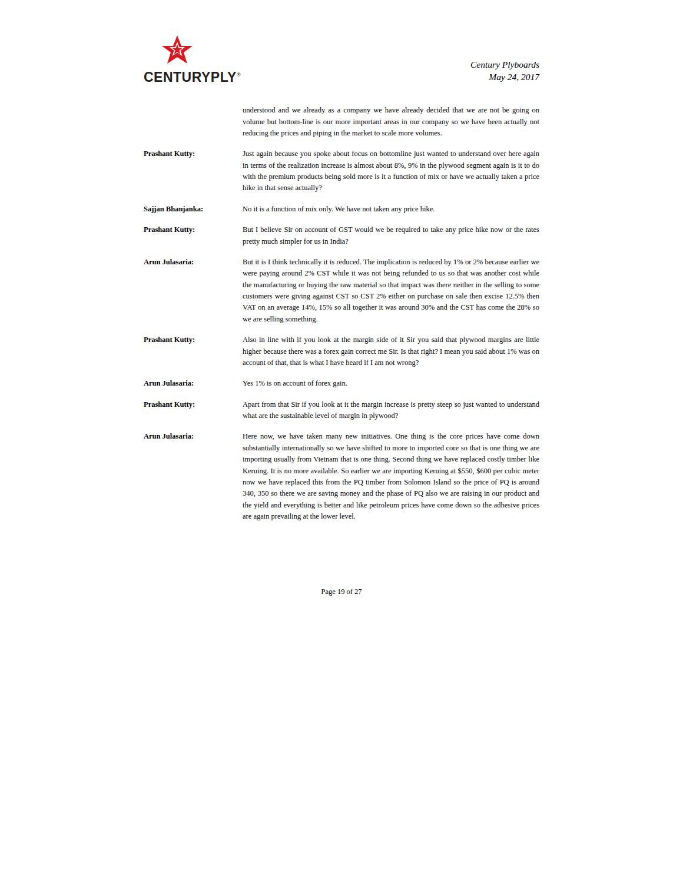CENTURYPLY®
Century Plyboards
May 24, 2017
understood and we already as a company we have already decided that we are not be going on volume but bottom-line is our more important areas in our company so we have been actually not reducing the prices and piping in the market to scale more volumes.
Prashant Kutty:
Just again because you spoke about focus on bottomline just wanted to understand over here again in terms of the realization increase is almost about 8%, 9% in the plywood segment again is it to do with the premium products being sold more is it a function of mix or have we actually taken a price hike in that sense actually?
Sajjan Bhanjanka:
No it is a function of mix only. We have not taken any price hike.
Prashant Kutty:
But I believe Sir on account of GST would we be required to take any price hike now or the rates pretty much simpler for us in India?
Arun Julasaria:
But it is I think technically it is reduced. The implication is reduced by 1% or 2% because earlier we were paying around 2% CST while it was not being refunded to us so that was another cost while the manufacturing or buying the raw material so that impact was there neither in the selling to some customers were giving against CST so CST 2% either on purchase on sale then excise 12.5% then VAT on an average 14%, 15% so all together it was around 30% and the CST has come the 28% so we are selling something.
Prashant Kutty:
Also in line with if you look at the margin side of it Sir you said that plywood margins are little higher because there was a forex gain correct me Sir. Is that right? I mean you said about 1% was on account of that, that is what I have heard if I am not wrong?
Arun Julasaria:
Yes 1% is on account of forex gain.
Prashant Kutty:
Apart from that Sir if you look at it the margin increase is pretty steep so just wanted to understand what are the sustainable level of margin in plywood?
Arun Julasaria:
Here now, we have taken many new initiatives. One thing is the core prices have come down substantially internationally so we have shifted to more to imported core so that is one thing we are importing usually from Vietnam that is one thing. Second thing we have replaced costly timber like Keruing. It is no more available. So earlier we are importing Keruing at $550, $600 per cubic meter now we have replaced this from the PQ timber from Solomon Island so the price of PQ is around 340, 350 so there we are saving money and the phase of PQ also we are raising in our product and the yield and everything is better and like petroleum prices have come down so the adhesive prices are again prevailing at the lower level.
Page 19 of 27